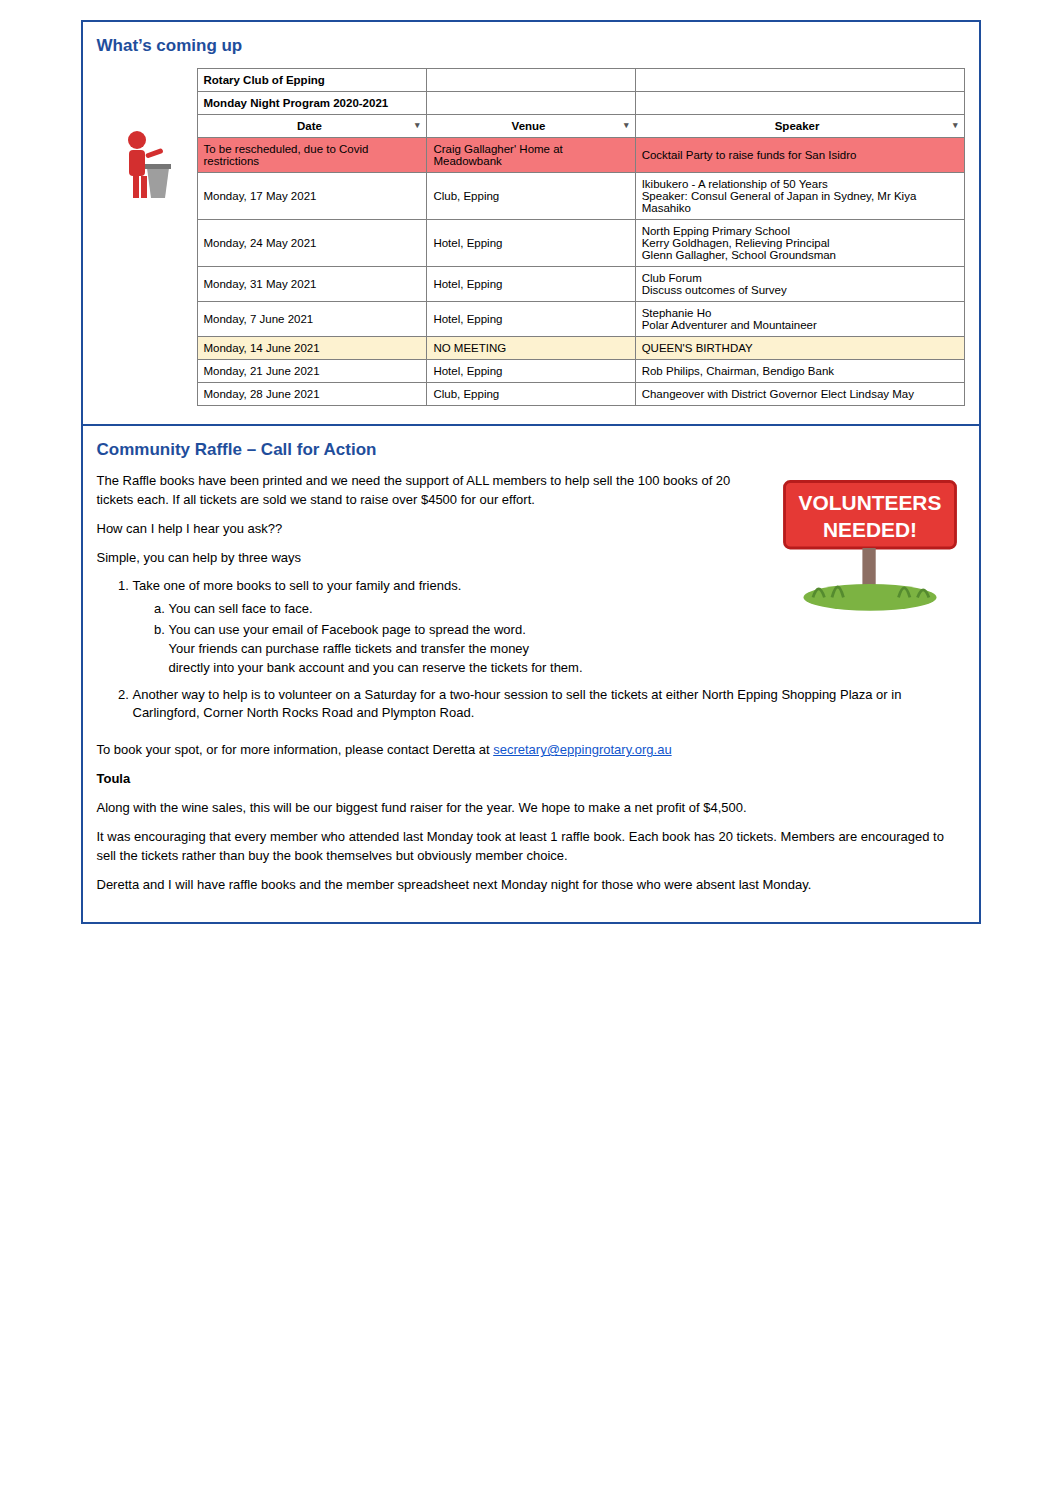What’s coming up
| Rotary Club of Epping | | |
| Monday Night Program 2020-2021 | | |
| Date ▾ | Venue ▾ | Speaker ▾ |
| To be rescheduled, due to Covid restrictions | Craig Gallagher' Home at Meadowbank | Cocktail Party to raise funds for San Isidro |
| Monday, 17 May 2021 | Club, Epping | Ikibukero - A relationship of 50 Years Speaker: Consul General of Japan in Sydney, Mr Kiya Masahiko |
| Monday, 24 May 2021 | Hotel, Epping | North Epping Primary School Kerry Goldhagen, Relieving Principal Glenn Gallagher, School Groundsman |
| Monday, 31 May 2021 | Hotel, Epping | Club Forum Discuss outcomes of Survey |
| Monday, 7 June 2021 | Hotel, Epping | Stephanie Ho Polar Adventurer and Mountaineer |
| Monday, 14 June 2021 | NO MEETING | QUEEN'S BIRTHDAY |
| Monday, 21 June 2021 | Hotel, Epping | Rob Philips, Chairman, Bendigo Bank |
| Monday, 28 June 2021 | Club, Epping | Changeover with District Governor Elect Lindsay May |
Community Raffle – Call for Action
VOLUNTEERS NEEDED!
The Raffle books have been printed and we need the support of ALL members to help sell the 100 books of 20 tickets each. If all tickets are sold we stand to raise over $4500 for our effort.
How can I help I hear you ask??
Simple, you can help by three ways
Take one of more books to sell to your family and friends.
You can sell face to face.
You can use your email of Facebook page to spread the word.
Your friends can purchase raffle tickets and transfer the money
directly into your bank account and you can reserve the tickets for them.
Another way to help is to volunteer on a Saturday for a two-hour session to sell the tickets at either North Epping Shopping Plaza or in Carlingford, Corner North Rocks Road and Plympton Road.
To book your spot, or for more information, please contact Deretta at secretary@eppingrotary.org.au
Toula
Along with the wine sales, this will be our biggest fund raiser for the year. We hope to make a net profit of $4,500.
It was encouraging that every member who attended last Monday took at least 1 raffle book. Each book has 20 tickets. Members are encouraged to sell the tickets rather than buy the book themselves but obviously member choice.
Deretta and I will have raffle books and the member spreadsheet next Monday night for those who were absent last Monday.